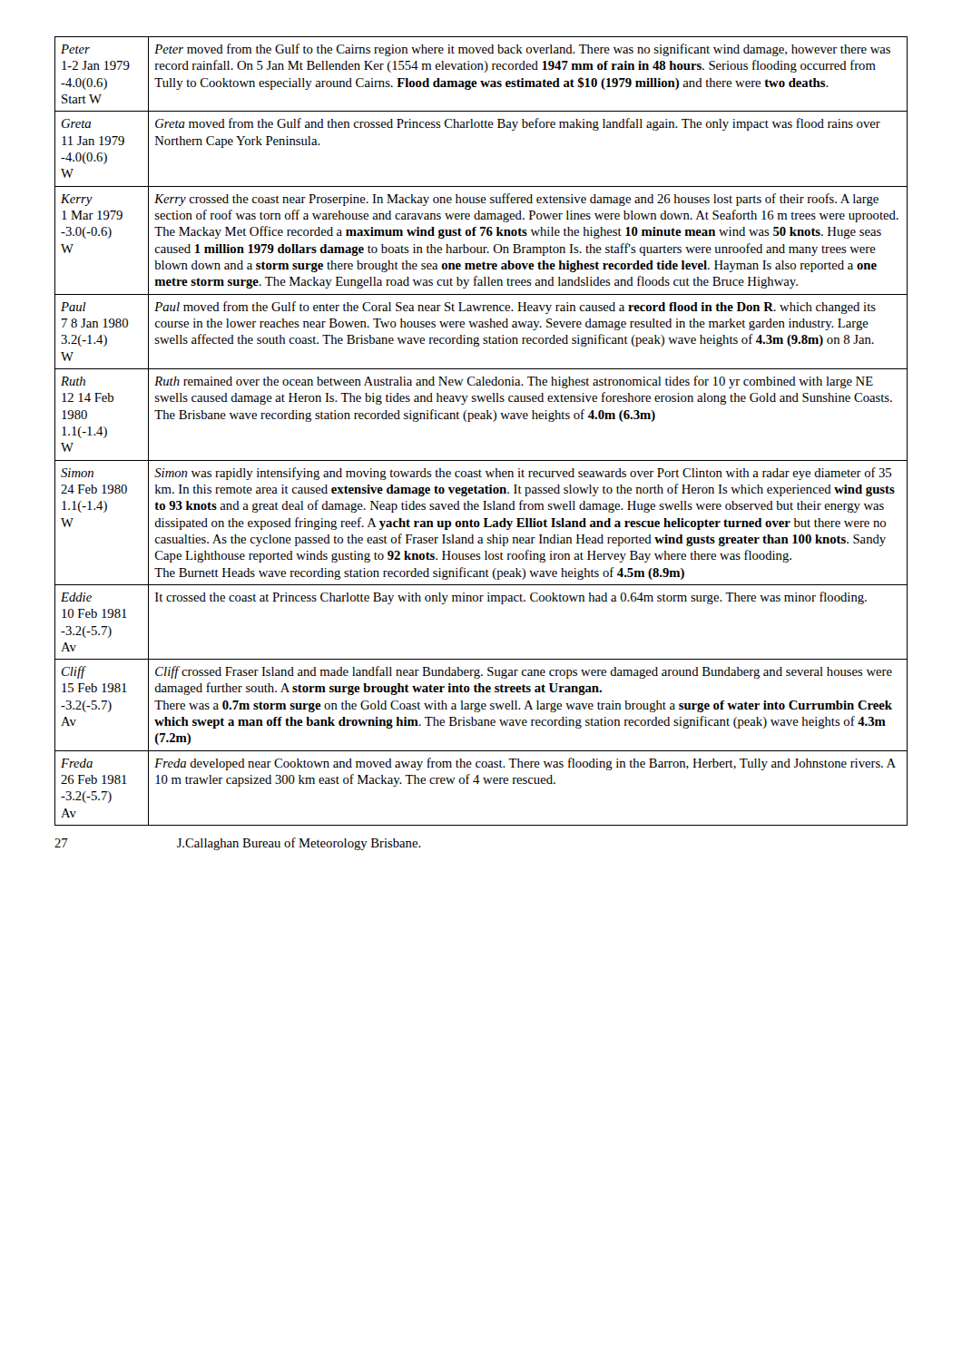| Peter 1-2 Jan 1979 -4.0(0.6) Start W | Peter moved from the Gulf to the Cairns region where it moved back overland. There was no significant wind damage, however there was record rainfall. On 5 Jan Mt Bellenden Ker (1554 m elevation) recorded 1947 mm of rain in 48 hours . Serious flooding occurred from Tully to Cooktown especially around Cairns. Flood damage was estimated at $10 (1979 million) and there were two deaths . |
| Greta 11 Jan 1979 -4.0(0.6) W | Greta moved from the Gulf and then crossed Princess Charlotte Bay before making landfall again. The only impact was flood rains over Northern Cape York Peninsula. |
| Kerry 1 Mar 1979 -3.0(-0.6) W | Kerry crossed the coast near Proserpine. In Mackay one house suffered extensive damage and 26 houses lost parts of their roofs. A large section of roof was torn off a warehouse and caravans were damaged. Power lines were blown down. At Seaforth 16 m trees were uprooted. The Mackay Met Office recorded a maximum wind gust of 76 knots while the highest 10 minute mean wind was 50 knots . Huge seas caused 1 million 1979 dollars damage to boats in the harbour. On Brampton Is. the staff's quarters were unroofed and many trees were blown down and a storm surge there brought the sea one metre above the highest recorded tide level . Hayman Is also reported a one metre storm surge . The Mackay Eungella road was cut by fallen trees and landslides and floods cut the Bruce Highway. |
| Paul 7 8 Jan 1980 3.2(-1.4) W | Paul moved from the Gulf to enter the Coral Sea near St Lawrence. Heavy rain caused a record flood in the Don R . which changed its course in the lower reaches near Bowen. Two houses were washed away. Severe damage resulted in the market garden industry. Large swells affected the south coast. The Brisbane wave recording station recorded significant (peak) wave heights of 4.3m (9.8m) on 8 Jan. |
| Ruth 12 14 Feb 1980 1.1(-1.4) W | Ruth remained over the ocean between Australia and New Caledonia. The highest astronomical tides for 10 yr combined with large NE swells caused damage at Heron Is. The big tides and heavy swells caused extensive foreshore erosion along the Gold and Sunshine Coasts. The Brisbane wave recording station recorded significant (peak) wave heights of 4.0m (6.3m) |
| Simon 24 Feb 1980 1.1(-1.4) W | Simon was rapidly intensifying and moving towards the coast when it recurved seawards over Port Clinton with a radar eye diameter of 35 km. In this remote area it caused extensive damage to vegetation . It passed slowly to the north of Heron Is which experienced wind gusts to 93 knots and a great deal of damage. Neap tides saved the Island from swell damage. Huge swells were observed but their energy was dissipated on the exposed fringing reef. A yacht ran up onto Lady Elliot Island and a rescue helicopter turned over but there were no casualties. As the cyclone passed to the east of Fraser Island a ship near Indian Head reported wind gusts greater than 100 knots . Sandy Cape Lighthouse reported winds gusting to 92 knots . Houses lost roofing iron at Hervey Bay where there was flooding. The Burnett Heads wave recording station recorded significant (peak) wave heights of 4.5m (8.9m) |
| Eddie 10 Feb 1981 -3.2(-5.7) Av | It crossed the coast at Princess Charlotte Bay with only minor impact. Cooktown had a 0.64m storm surge. There was minor flooding. |
| Cliff 15 Feb 1981 -3.2(-5.7) Av | Cliff crossed Fraser Island and made landfall near Bundaberg. Sugar cane crops were damaged around Bundaberg and several houses were damaged further south. A storm surge brought water into the streets at Urangan. There was a 0.7m storm surge on the Gold Coast with a large swell. A large wave train brought a surge of water into Currumbin Creek which swept a man off the bank drowning him . The Brisbane wave recording station recorded significant (peak) wave heights of 4.3m (7.2m) |
| Freda 26 Feb 1981 -3.2(-5.7) Av | Freda developed near Cooktown and moved away from the coast. There was flooding in the Barron, Herbert, Tully and Johnstone rivers. A 10 m trawler capsized 300 km east of Mackay. The crew of 4 were rescued. |
27 J.Callaghan Bureau of Meteorology Brisbane.